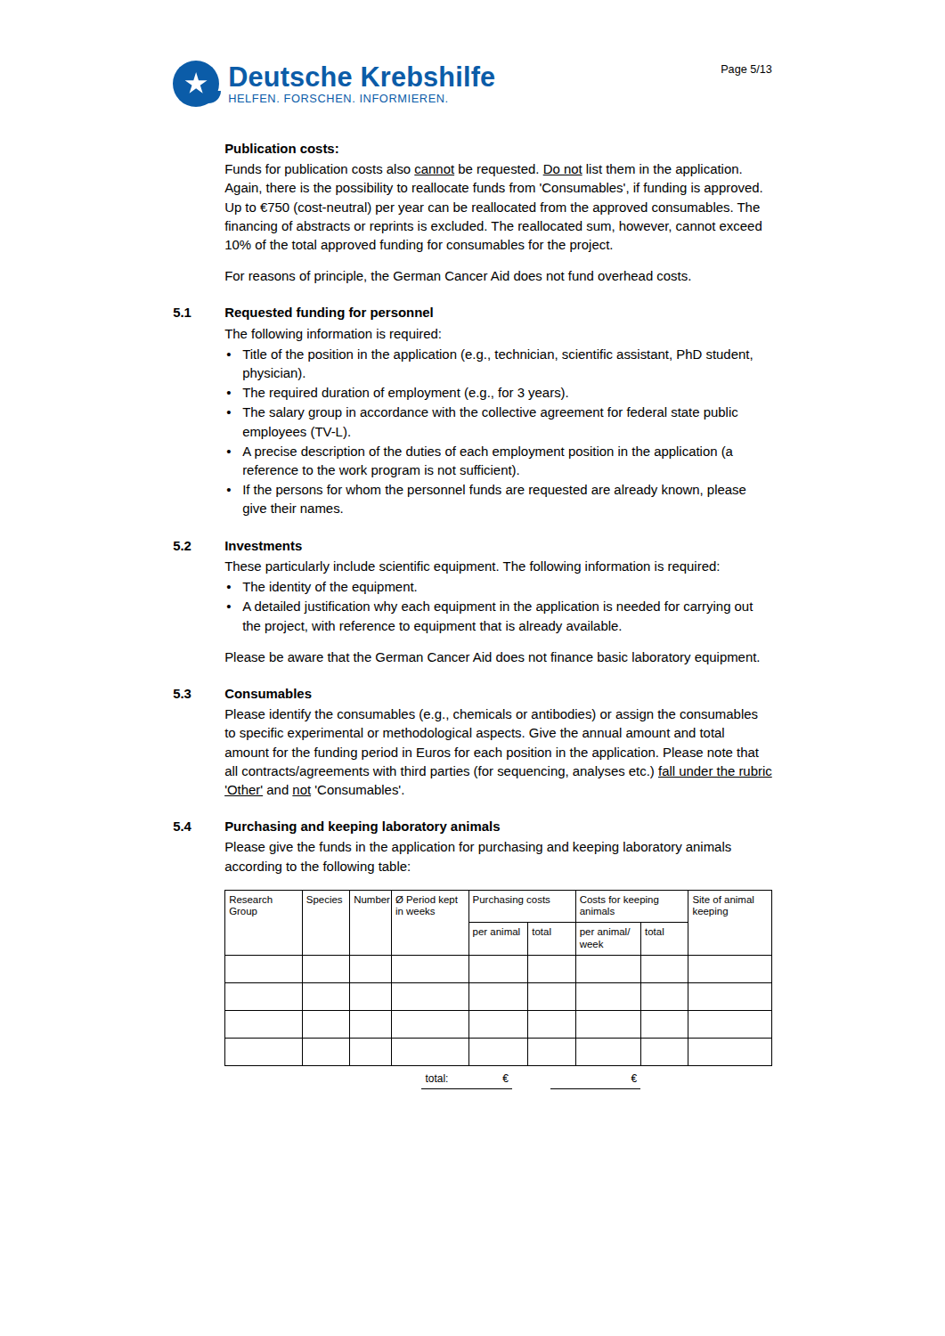Page 5/13
Deutsche Krebshilfe
HELFEN. FORSCHEN. INFORMIEREN.
Publication costs:
Funds for publication costs also cannot be requested. Do not list them in the application. Again, there is the possibility to reallocate funds from 'Consumables', if funding is approved. Up to €750 (cost-neutral) per year can be reallocated from the approved consumables. The financing of abstracts or reprints is excluded. The reallocated sum, however, cannot exceed 10% of the total approved funding for consumables for the project.
For reasons of principle, the German Cancer Aid does not fund overhead costs.
5.1
Requested funding for personnel
The following information is required:
Title of the position in the application (e.g., technician, scientific assistant, PhD student, physician).
The required duration of employment (e.g., for 3 years).
The salary group in accordance with the collective agreement for federal state public employees (TV-L).
A precise description of the duties of each employment position in the application (a reference to the work program is not sufficient).
If the persons for whom the personnel funds are requested are already known, please give their names.
5.2
Investments
These particularly include scientific equipment. The following information is required:
The identity of the equipment.
A detailed justification why each equipment in the application is needed for carrying out the project, with reference to equipment that is already available.
Please be aware that the German Cancer Aid does not finance basic laboratory equipment.
5.3
Consumables
Please identify the consumables (e.g., chemicals or antibodies) or assign the consumables to specific experimental or methodological aspects. Give the annual amount and total amount for the funding period in Euros for each position in the application. Please note that all contracts/agreements with third parties (for sequencing, analyses etc.) fall under the rubric 'Other' and not 'Consumables'.
5.4
Purchasing and keeping laboratory animals
Please give the funds in the application for purchasing and keeping laboratory animals according to the following table:
| Research Group | Species | Number | Ø Period kept in weeks | Purchasing costs | Costs for keeping animals | Site of animal keeping |
| --- | --- | --- | --- | --- | --- | --- |
| per animal | total | per animal/ week | total |
total:€
€